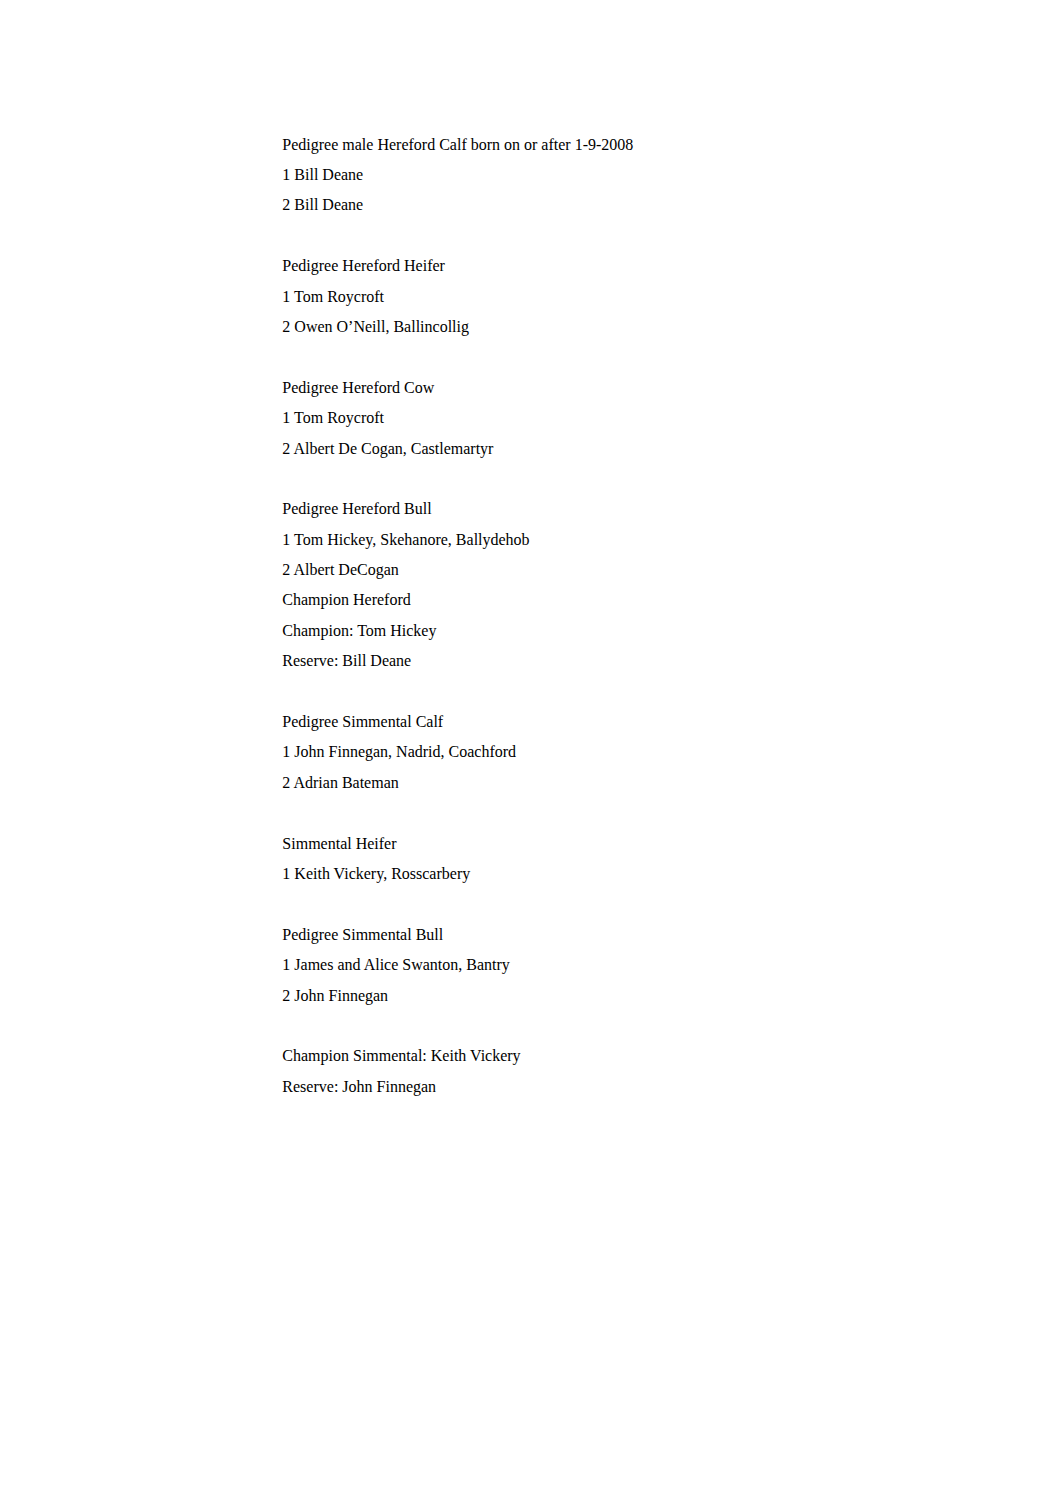Pedigree male Hereford Calf born on or after 1-9-2008
1 Bill Deane
2 Bill Deane
Pedigree Hereford Heifer
1 Tom Roycroft
2 Owen O’Neill, Ballincollig
Pedigree Hereford Cow
1 Tom Roycroft
2 Albert De Cogan, Castlemartyr
Pedigree Hereford Bull
1 Tom Hickey, Skehanore, Ballydehob
2 Albert DeCogan
Champion Hereford
Champion: Tom Hickey
Reserve: Bill Deane
Pedigree Simmental Calf
1 John Finnegan, Nadrid, Coachford
2 Adrian Bateman
Simmental Heifer
1 Keith Vickery, Rosscarbery
Pedigree Simmental Bull
1 James and Alice Swanton, Bantry
2 John Finnegan
Champion Simmental: Keith Vickery
Reserve: John Finnegan